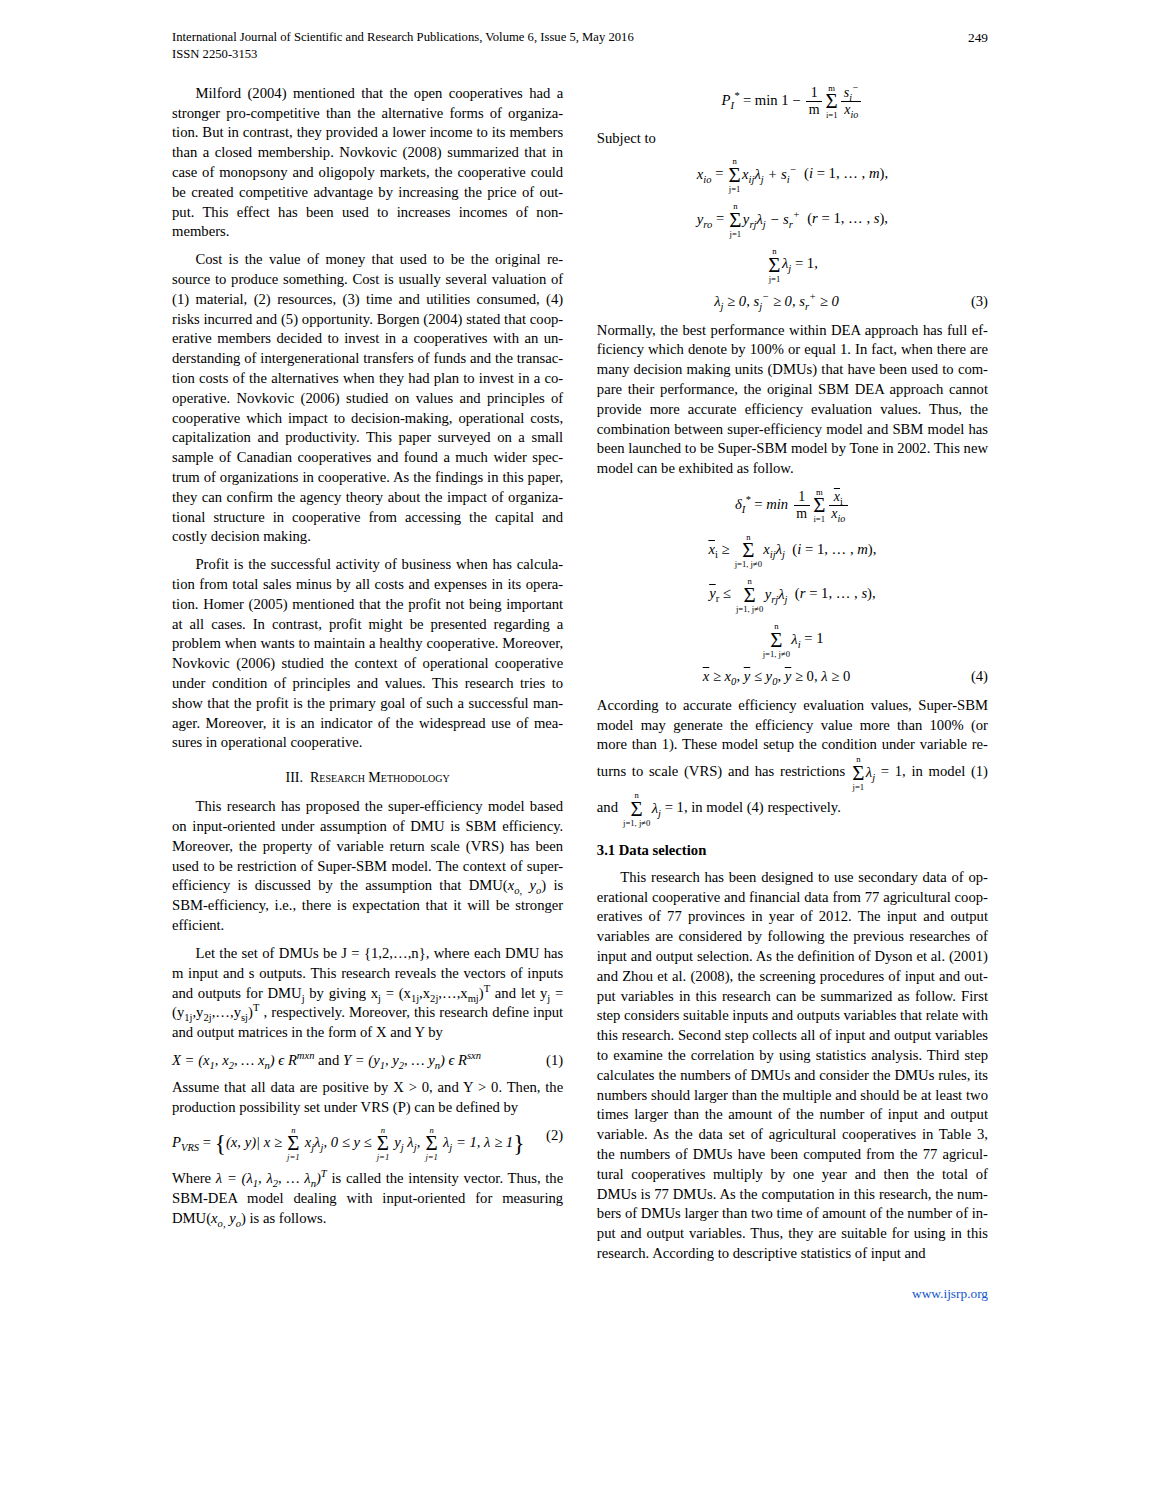International Journal of Scientific and Research Publications, Volume 6, Issue 5, May 2016
ISSN 2250-3153
249
Milford (2004) mentioned that the open cooperatives had a stronger pro-competitive than the alternative forms of organization. But in contrast, they provided a lower income to its members than a closed membership. Novkovic (2008) summarized that in case of monopsony and oligopoly markets, the cooperative could be created competitive advantage by increasing the price of output. This effect has been used to increases incomes of non-members.
Cost is the value of money that used to be the original resource to produce something. Cost is usually several valuation of (1) material, (2) resources, (3) time and utilities consumed, (4) risks incurred and (5) opportunity. Borgen (2004) stated that cooperative members decided to invest in a cooperatives with an understanding of intergenerational transfers of funds and the transaction costs of the alternatives when they had plan to invest in a cooperative. Novkovic (2006) studied on values and principles of cooperative which impact to decision-making, operational costs, capitalization and productivity. This paper surveyed on a small sample of Canadian cooperatives and found a much wider spectrum of organizations in cooperative. As the findings in this paper, they can confirm the agency theory about the impact of organizational structure in cooperative from accessing the capital and costly decision making.
Profit is the successful activity of business when has calculation from total sales minus by all costs and expenses in its operation. Homer (2005) mentioned that the profit not being important at all cases. In contrast, profit might be presented regarding a problem when wants to maintain a healthy cooperative. Moreover, Novkovic (2006) studied the context of operational cooperative under condition of principles and values. This research tries to show that the profit is the primary goal of such a successful manager. Moreover, it is an indicator of the widespread use of measures in operational cooperative.
III. Research Methodology
This research has proposed the super-efficiency model based on input-oriented under assumption of DMU is SBM efficiency. Moreover, the property of variable return scale (VRS) has been used to be restriction of Super-SBM model. The context of super-efficiency is discussed by the assumption that DMU(xo, yo) is SBM-efficiency, i.e., there is expectation that it will be stronger efficient.
Let the set of DMUs be J = {1,2,…,n}, where each DMU has m input and s outputs. This research reveals the vectors of inputs and outputs for DMUj by giving xj = (x1j,x2j,…,xmj)T and let yj = (y1j,y2j,…,ysj)T , respectively. Moreover, this research define input and output matrices in the form of X and Y by
X = (x1, x2, … xn) ϵ Rmxn and Y = (y1, y2, … yn) ϵ Rsxn (1)
Assume that all data are positive by X > 0, and Y > 0. Then, the production possibility set under VRS (P) can be defined by
PVRS = {(x, y)| x ≥ nΣj=1 xjλj, 0 ≤ y ≤ nΣj=1 yj λj, nΣj=1 λj = 1, λ ≥ 1} (2)
Where λ = (λ1, λ2, … λn)T is called the intensity vector. Thus, the SBM-DEA model dealing with input-oriented for measuring DMU(xo, yo) is as follows.
PI* = min 1 − 1 m mΣi=1 si−xio
Subject to
xio = nΣj=1 xijλj + si− (i = 1, … , m),
yro = nΣj=1 yrjλj − sr+ (r = 1, … , s),
nΣj=1 λj = 1,
λj ≥ 0, sj− ≥ 0, sr+ ≥ 0 (3)
Normally, the best performance within DEA approach has full efficiency which denote by 100% or equal 1. In fact, when there are many decision making units (DMUs) that have been used to compare their performance, the original SBM DEA approach cannot provide more accurate efficiency evaluation values. Thus, the combination between super-efficiency model and SBM model has been launched to be Super-SBM model by Tone in 2002. This new model can be exhibited as follow.
δI* = min 1 m mΣi=1 xi xio
xi ≥ nΣj=1, j≠0 xijλj (i = 1, … , m),
yr ≤ nΣj=1, j≠0 yrjλj (r = 1, … , s),
nΣj=1, j≠0 λi = 1
x ≥ x0, y ≤ y0, y ≥ 0, λ ≥ 0 (4)
According to accurate efficiency evaluation values, Super-SBM model may generate the efficiency value more than 100% (or more than 1). These model setup the condition under variable returns to scale (VRS) and has restrictions nΣj=1 λj = 1, in model (1) and nΣj=1, j≠0 λj = 1, in model (4) respectively.
3.1 Data selection
This research has been designed to use secondary data of operational cooperative and financial data from 77 agricultural cooperatives of 77 provinces in year of 2012. The input and output variables are considered by following the previous researches of input and output selection. As the definition of Dyson et al. (2001) and Zhou et al. (2008), the screening procedures of input and output variables in this research can be summarized as follow. First step considers suitable inputs and outputs variables that relate with this research. Second step collects all of input and output variables to examine the correlation by using statistics analysis. Third step calculates the numbers of DMUs and consider the DMUs rules, its numbers should larger than the multiple and should be at least two times larger than the amount of the number of input and output variable. As the data set of agricultural cooperatives in Table 3, the numbers of DMUs have been computed from the 77 agricultural cooperatives multiply by one year and then the total of DMUs is 77 DMUs. As the computation in this research, the numbers of DMUs larger than two time of amount of the number of input and output variables. Thus, they are suitable for using in this research. According to descriptive statistics of input and
www.ijsrp.org